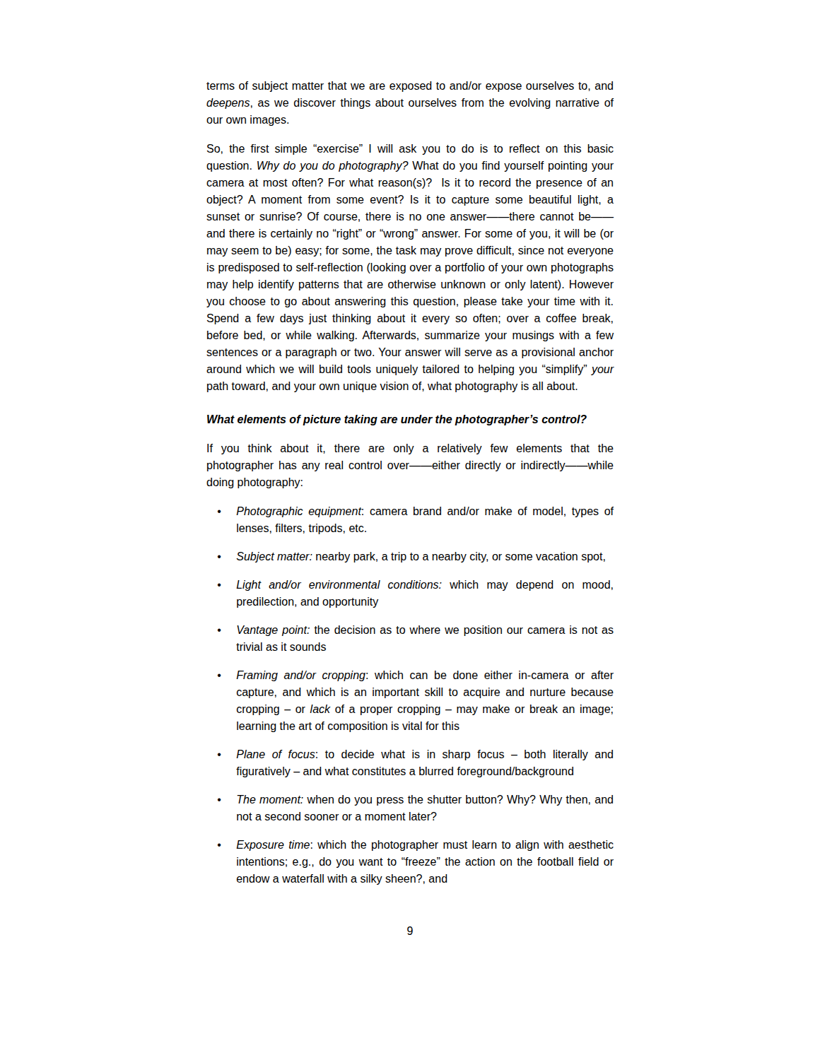terms of subject matter that we are exposed to and/or expose ourselves to, and deepens, as we discover things about ourselves from the evolving narrative of our own images.
So, the first simple “exercise” I will ask you to do is to reflect on this basic question. Why do you do photography? What do you find yourself pointing your camera at most often? For what reason(s)? Is it to record the presence of an object? A moment from some event? Is it to capture some beautiful light, a sunset or sunrise? Of course, there is no one answer——there cannot be——and there is certainly no “right” or “wrong” answer. For some of you, it will be (or may seem to be) easy; for some, the task may prove difficult, since not everyone is predisposed to self-reflection (looking over a portfolio of your own photographs may help identify patterns that are otherwise unknown or only latent). However you choose to go about answering this question, please take your time with it. Spend a few days just thinking about it every so often; over a coffee break, before bed, or while walking. Afterwards, summarize your musings with a few sentences or a paragraph or two. Your answer will serve as a provisional anchor around which we will build tools uniquely tailored to helping you “simplify” your path toward, and your own unique vision of, what photography is all about.
What elements of picture taking are under the photographer’s control?
If you think about it, there are only a relatively few elements that the photographer has any real control over——either directly or indirectly——while doing photography:
Photographic equipment: camera brand and/or make of model, types of lenses, filters, tripods, etc.
Subject matter: nearby park, a trip to a nearby city, or some vacation spot,
Light and/or environmental conditions: which may depend on mood, predilection, and opportunity
Vantage point: the decision as to where we position our camera is not as trivial as it sounds
Framing and/or cropping: which can be done either in-camera or after capture, and which is an important skill to acquire and nurture because cropping – or lack of a proper cropping – may make or break an image; learning the art of composition is vital for this
Plane of focus: to decide what is in sharp focus – both literally and figuratively – and what constitutes a blurred foreground/background
The moment: when do you press the shutter button? Why? Why then, and not a second sooner or a moment later?
Exposure time: which the photographer must learn to align with aesthetic intentions; e.g., do you want to “freeze” the action on the football field or endow a waterfall with a silky sheen?, and
9